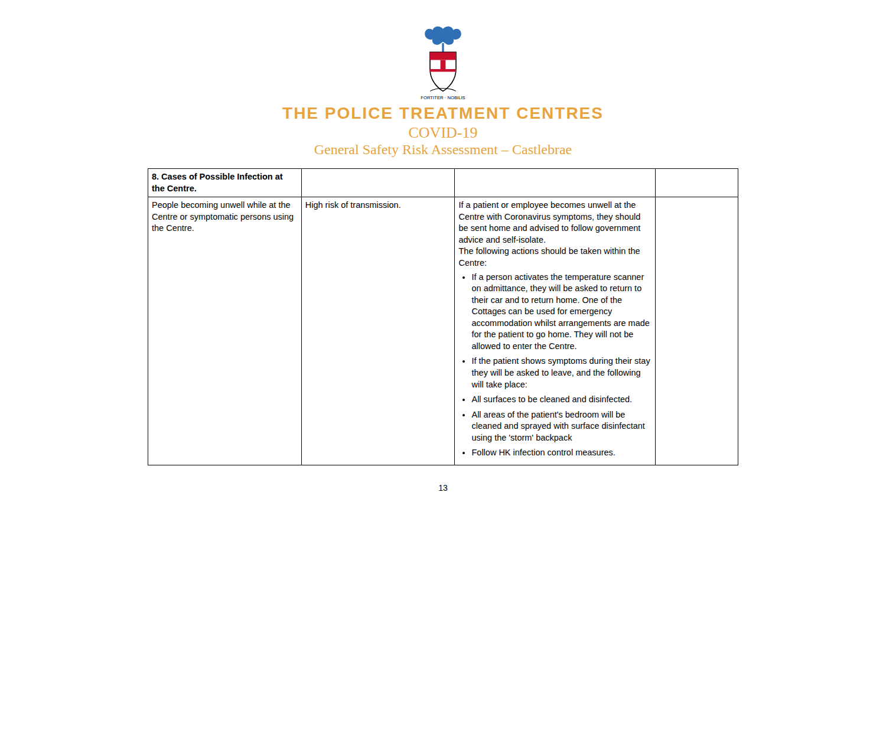FORTITER · NOBILIS
THE POLICE TREATMENT CENTRES
COVID-19
General Safety Risk Assessment – Castlebrae
| 8. Cases of Possible Infection at the Centre. | | | |
| People becoming unwell while at the Centre or symptomatic persons using the Centre. | High risk of transmission. | If a patient or employee becomes unwell at the Centre with Coronavirus symptoms, they should be sent home and advised to follow government advice and self-isolate. The following actions should be taken within the Centre: If a person activates the temperature scanner on admittance, they will be asked to return to their car and to return home. One of the Cottages can be used for emergency accommodation whilst arrangements are made for the patient to go home. They will not be allowed to enter the Centre. If the patient shows symptoms during their stay they will be asked to leave, and the following will take place: All surfaces to be cleaned and disinfected. All areas of the patient's bedroom will be cleaned and sprayed with surface disinfectant using the 'storm' backpack Follow HK infection control measures. | |
13